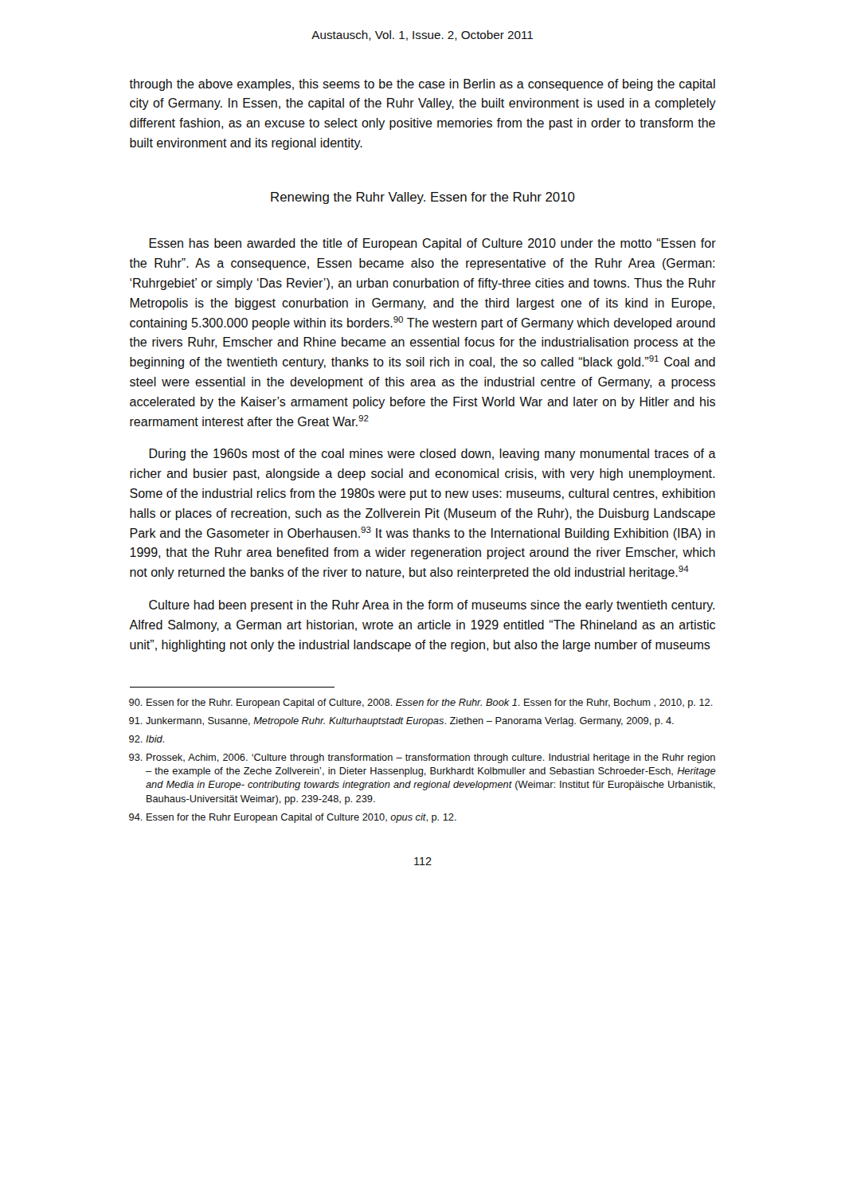Austausch, Vol. 1, Issue. 2, October 2011
through the above examples, this seems to be the case in Berlin as a consequence of being the capital city of Germany. In Essen, the capital of the Ruhr Valley, the built environment is used in a completely different fashion, as an excuse to select only positive memories from the past in order to transform the built environment and its regional identity.
Renewing the Ruhr Valley. Essen for the Ruhr 2010
Essen has been awarded the title of European Capital of Culture 2010 under the motto “Essen for the Ruhr”. As a consequence, Essen became also the representative of the Ruhr Area (German: ‘Ruhrgebiet’ or simply ‘Das Revier’), an urban conurbation of fifty-three cities and towns. Thus the Ruhr Metropolis is the biggest conurbation in Germany, and the third largest one of its kind in Europe, containing 5.300.000 people within its borders.90 The western part of Germany which developed around the rivers Ruhr, Emscher and Rhine became an essential focus for the industrialisation process at the beginning of the twentieth century, thanks to its soil rich in coal, the so called “black gold.”91 Coal and steel were essential in the development of this area as the industrial centre of Germany, a process accelerated by the Kaiser’s armament policy before the First World War and later on by Hitler and his rearmament interest after the Great War.92
During the 1960s most of the coal mines were closed down, leaving many monumental traces of a richer and busier past, alongside a deep social and economical crisis, with very high unemployment. Some of the industrial relics from the 1980s were put to new uses: museums, cultural centres, exhibition halls or places of recreation, such as the Zollverein Pit (Museum of the Ruhr), the Duisburg Landscape Park and the Gasometer in Oberhausen.93 It was thanks to the International Building Exhibition (IBA) in 1999, that the Ruhr area benefited from a wider regeneration project around the river Emscher, which not only returned the banks of the river to nature, but also reinterpreted the old industrial heritage.94
Culture had been present in the Ruhr Area in the form of museums since the early twentieth century. Alfred Salmony, a German art historian, wrote an article in 1929 entitled “The Rhineland as an artistic unit”, highlighting not only the industrial landscape of the region, but also the large number of museums
Essen for the Ruhr. European Capital of Culture, 2008. Essen for the Ruhr. Book 1. Essen for the Ruhr, Bochum , 2010, p. 12.
Junkermann, Susanne, Metropole Ruhr. Kulturhauptstadt Europas. Ziethen – Panorama Verlag. Germany, 2009, p. 4.
Ibid.
Prossek, Achim, 2006. ‘Culture through transformation – transformation through culture. Industrial heritage in the Ruhr region – the example of the Zeche Zollverein’, in Dieter Hassenplug, Burkhardt Kolbmuller and Sebastian Schroeder-Esch, Heritage and Media in Europe- contributing towards integration and regional development (Weimar: Institut für Europäische Urbanistik, Bauhaus-Universität Weimar), pp. 239-248, p. 239.
Essen for the Ruhr European Capital of Culture 2010, opus cit, p. 12.
112